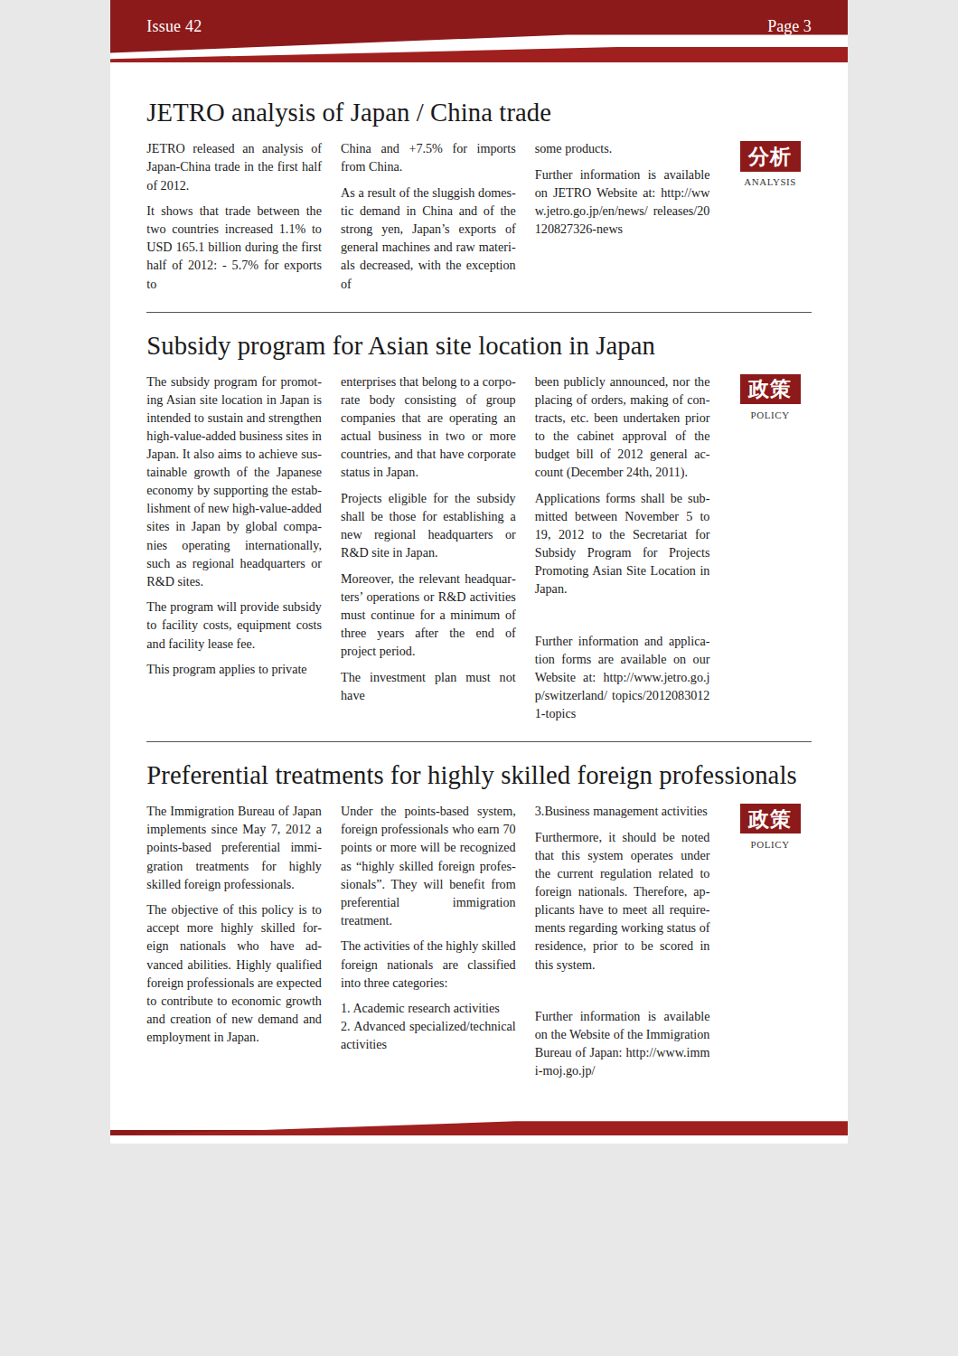Issue 42 Page 3
JETRO analysis of Japan / China trade
JETRO released an analysis of Japan-China trade in the first half of 2012.
It shows that trade between the two countries increased 1.1% to USD 165.1 billion during the first half of 2012: - 5.7% for exports to
China and +7.5% for imports from China.
As a result of the sluggish domestic demand in China and of the strong yen, Japan’s exports of general machines and raw materials decreased, with the exception of
some products.
Further information is available on JETRO Website at: http://www.jetro.go.jp/en/news/ releases/20120827326-news
分析 ANALYSIS
Subsidy program for Asian site location in Japan
The subsidy program for promoting Asian site location in Japan is intended to sustain and strengthen high-value-added business sites in Japan. It also aims to achieve sustainable growth of the Japanese economy by supporting the establishment of new high-value-added sites in Japan by global companies operating internationally, such as regional headquarters or R&D sites.
The program will provide subsidy to facility costs, equipment costs and facility lease fee.
This program applies to private
enterprises that belong to a corporate body consisting of group companies that are operating an actual business in two or more countries, and that have corporate status in Japan.
Projects eligible for the subsidy shall be those for establishing a new regional headquarters or R&D site in Japan.
Moreover, the relevant headquarters’ operations or R&D activities must continue for a minimum of three years after the end of project period.
The investment plan must not have
been publicly announced, nor the placing of orders, making of contracts, etc. been undertaken prior to the cabinet approval of the budget bill of 2012 general account (December 24th, 2011).
Applications forms shall be submitted between November 5 to 19, 2012 to the Secretariat for Subsidy Program for Projects Promoting Asian Site Location in Japan.
Further information and application forms are available on our Website at: http://www.jetro.go.jp/switzerland/ topics/20120830121-topics
政策 POLICY
Preferential treatments for highly skilled foreign professionals
The Immigration Bureau of Japan implements since May 7, 2012 a points-based preferential immigration treatments for highly skilled foreign professionals.
The objective of this policy is to accept more highly skilled foreign nationals who have advanced abilities. Highly qualified foreign professionals are expected to contribute to economic growth and creation of new demand and employment in Japan.
Under the points-based system, foreign professionals who earn 70 points or more will be recognized as “highly skilled foreign professionals”. They will benefit from preferential immigration treatment.
The activities of the highly skilled foreign nationals are classified into three categories:
1. Academic research activities
2. Advanced specialized/technical activities
3.Business management activities
Furthermore, it should be noted that this system operates under the current regulation related to foreign nationals. Therefore, applicants have to meet all requirements regarding working status of residence, prior to be scored in this system.
Further information is available on the Website of the Immigration Bureau of Japan: http://www.immi-moj.go.jp/
政策 POLICY